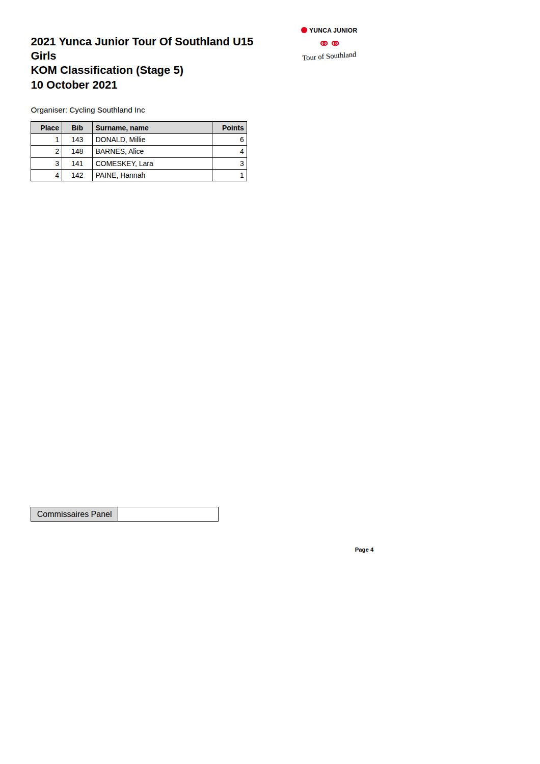YUNCA JUNIOR
⚭⚭
Tour of Southland
2021 Yunca Junior Tour Of Southland U15 Girls
KOM Classification (Stage 5)
10 October 2021
Organiser: Cycling Southland Inc
| Place | Bib | Surname, name | Points |
| --- | --- | --- | --- |
| 1 | 143 | DONALD, Millie | 6 |
| 2 | 148 | BARNES, Alice | 4 |
| 3 | 141 | COMESKEY, Lara | 3 |
| 4 | 142 | PAINE, Hannah | 1 |
Commissaires Panel
Page 4